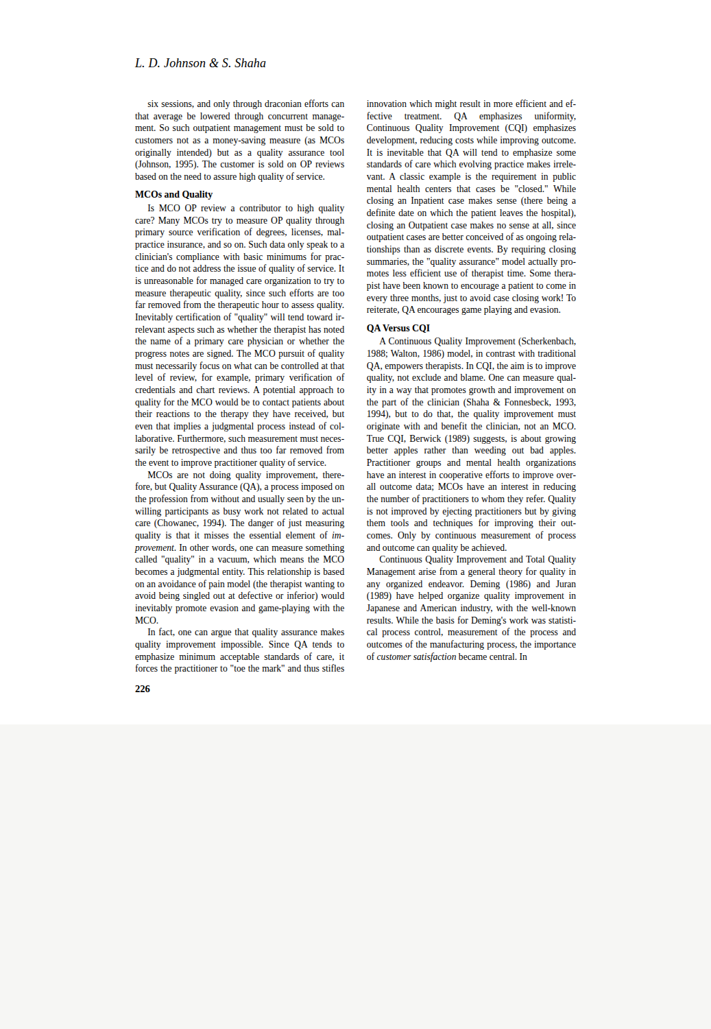L. D. Johnson & S. Shaha
six sessions, and only through draconian efforts can that average be lowered through concurrent management. So such outpatient management must be sold to customers not as a money-saving measure (as MCOs originally intended) but as a quality assurance tool (Johnson, 1995). The customer is sold on OP reviews based on the need to assure high quality of service.
MCOs and Quality
Is MCO OP review a contributor to high quality care? Many MCOs try to measure OP quality through primary source verification of degrees, licenses, malpractice insurance, and so on. Such data only speak to a clinician's compliance with basic minimums for practice and do not address the issue of quality of service. It is unreasonable for managed care organization to try to measure therapeutic quality, since such efforts are too far removed from the therapeutic hour to assess quality. Inevitably certification of "quality" will tend toward irrelevant aspects such as whether the therapist has noted the name of a primary care physician or whether the progress notes are signed. The MCO pursuit of quality must necessarily focus on what can be controlled at that level of review, for example, primary verification of credentials and chart reviews. A potential approach to quality for the MCO would be to contact patients about their reactions to the therapy they have received, but even that implies a judgmental process instead of collaborative. Furthermore, such measurement must necessarily be retrospective and thus too far removed from the event to improve practitioner quality of service.
MCOs are not doing quality improvement, therefore, but Quality Assurance (QA), a process imposed on the profession from without and usually seen by the unwilling participants as busy work not related to actual care (Chowanec, 1994). The danger of just measuring quality is that it misses the essential element of improvement. In other words, one can measure something called "quality" in a vacuum, which means the MCO becomes a judgmental entity. This relationship is based on an avoidance of pain model (the therapist wanting to avoid being singled out at defective or inferior) would inevitably promote evasion and game-playing with the MCO.
In fact, one can argue that quality assurance makes quality improvement impossible. Since QA tends to emphasize minimum acceptable standards of care, it forces the practitioner to "toe the mark" and thus stifles innovation which might result in more efficient and effective treatment. QA emphasizes uniformity, Continuous Quality Improvement (CQI) emphasizes development, reducing costs while improving outcome. It is inevitable that QA will tend to emphasize some standards of care which evolving practice makes irrelevant. A classic example is the requirement in public mental health centers that cases be "closed." While closing an Inpatient case makes sense (there being a definite date on which the patient leaves the hospital), closing an Outpatient case makes no sense at all, since outpatient cases are better conceived of as ongoing relationships than as discrete events. By requiring closing summaries, the "quality assurance" model actually promotes less efficient use of therapist time. Some therapist have been known to encourage a patient to come in every three months, just to avoid case closing work! To reiterate, QA encourages game playing and evasion.
QA Versus CQI
A Continuous Quality Improvement (Scherkenbach, 1988; Walton, 1986) model, in contrast with traditional QA, empowers therapists. In CQI, the aim is to improve quality, not exclude and blame. One can measure quality in a way that promotes growth and improvement on the part of the clinician (Shaha & Fonnesbeck, 1993, 1994), but to do that, the quality improvement must originate with and benefit the clinician, not an MCO. True CQI, Berwick (1989) suggests, is about growing better apples rather than weeding out bad apples. Practitioner groups and mental health organizations have an interest in cooperative efforts to improve overall outcome data; MCOs have an interest in reducing the number of practitioners to whom they refer. Quality is not improved by ejecting practitioners but by giving them tools and techniques for improving their outcomes. Only by continuous measurement of process and outcome can quality be achieved.
Continuous Quality Improvement and Total Quality Management arise from a general theory for quality in any organized endeavor. Deming (1986) and Juran (1989) have helped organize quality improvement in Japanese and American industry, with the well-known results. While the basis for Deming's work was statistical process control, measurement of the process and outcomes of the manufacturing process, the importance of customer satisfaction became central. In
226